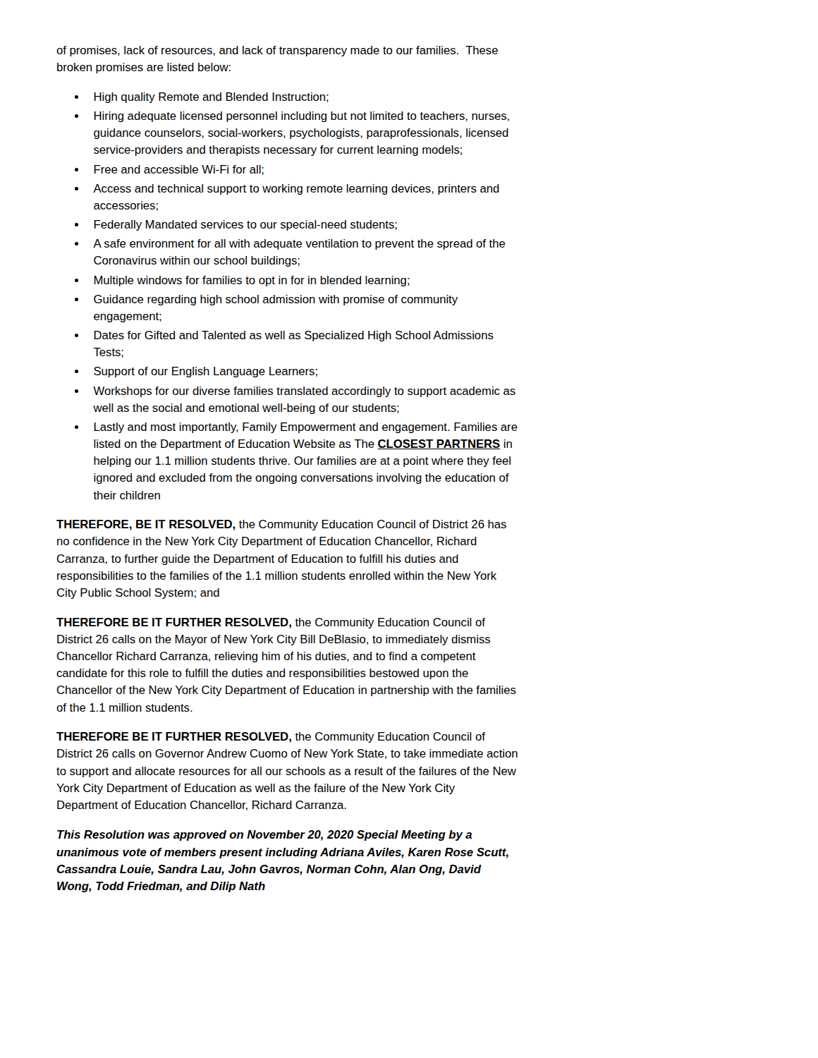of promises, lack of resources, and lack of transparency made to our families. These broken promises are listed below:
High quality Remote and Blended Instruction;
Hiring adequate licensed personnel including but not limited to teachers, nurses, guidance counselors, social-workers, psychologists, paraprofessionals, licensed service-providers and therapists necessary for current learning models;
Free and accessible Wi-Fi for all;
Access and technical support to working remote learning devices, printers and accessories;
Federally Mandated services to our special-need students;
A safe environment for all with adequate ventilation to prevent the spread of the Coronavirus within our school buildings;
Multiple windows for families to opt in for in blended learning;
Guidance regarding high school admission with promise of community engagement;
Dates for Gifted and Talented as well as Specialized High School Admissions Tests;
Support of our English Language Learners;
Workshops for our diverse families translated accordingly to support academic as well as the social and emotional well-being of our students;
Lastly and most importantly, Family Empowerment and engagement. Families are listed on the Department of Education Website as The CLOSEST PARTNERS in helping our 1.1 million students thrive. Our families are at a point where they feel ignored and excluded from the ongoing conversations involving the education of their children
THEREFORE, BE IT RESOLVED, the Community Education Council of District 26 has no confidence in the New York City Department of Education Chancellor, Richard Carranza, to further guide the Department of Education to fulfill his duties and responsibilities to the families of the 1.1 million students enrolled within the New York City Public School System; and
THEREFORE BE IT FURTHER RESOLVED, the Community Education Council of District 26 calls on the Mayor of New York City Bill DeBlasio, to immediately dismiss Chancellor Richard Carranza, relieving him of his duties, and to find a competent candidate for this role to fulfill the duties and responsibilities bestowed upon the Chancellor of the New York City Department of Education in partnership with the families of the 1.1 million students.
THEREFORE BE IT FURTHER RESOLVED, the Community Education Council of District 26 calls on Governor Andrew Cuomo of New York State, to take immediate action to support and allocate resources for all our schools as a result of the failures of the New York City Department of Education as well as the failure of the New York City Department of Education Chancellor, Richard Carranza.
This Resolution was approved on November 20, 2020 Special Meeting by a unanimous vote of members present including Adriana Aviles, Karen Rose Scutt, Cassandra Louie, Sandra Lau, John Gavros, Norman Cohn, Alan Ong, David Wong, Todd Friedman, and Dilip Nath